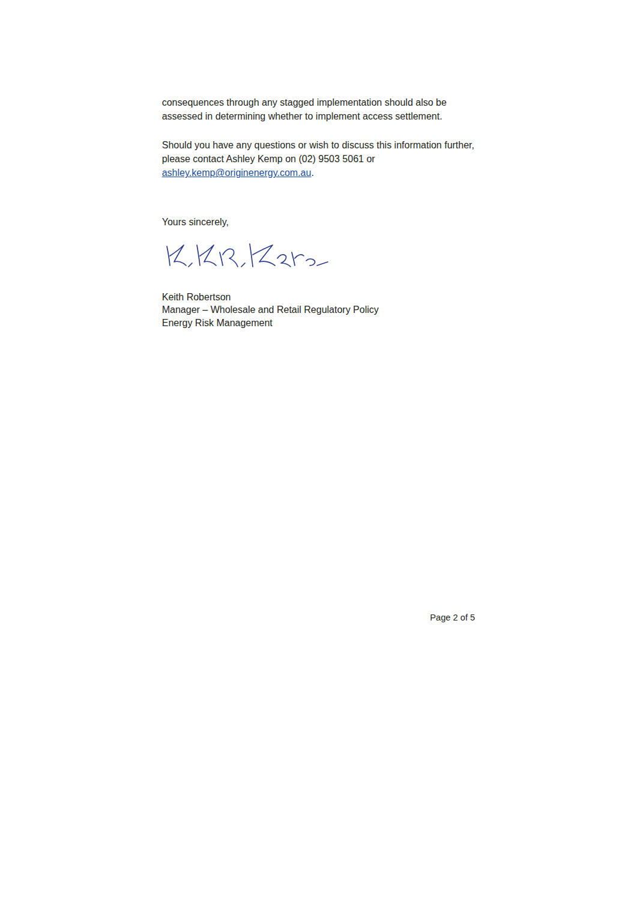consequences through any stagged implementation should also be assessed in determining whether to implement access settlement.
Should you have any questions or wish to discuss this information further, please contact Ashley Kemp on (02) 9503 5061 or ashley.kemp@originenergy.com.au.
Yours sincerely,
Keith Robertson
Manager – Wholesale and Retail Regulatory Policy
Energy Risk Management
Page 2 of 5